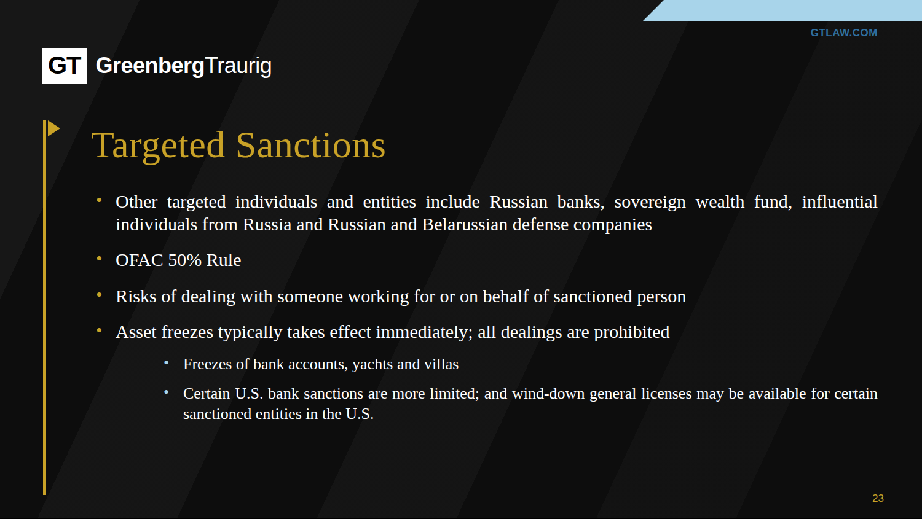GTLAW.COM
GT Greenberg Traurig
Targeted Sanctions
Other targeted individuals and entities include Russian banks, sovereign wealth fund, influential individuals from Russia and Russian and Belarussian defense companies
OFAC 50% Rule
Risks of dealing with someone working for or on behalf of sanctioned person
Asset freezes typically takes effect immediately; all dealings are prohibited
Freezes of bank accounts, yachts and villas
Certain U.S. bank sanctions are more limited; and wind-down general licenses may be available for certain sanctioned entities in the U.S.
23